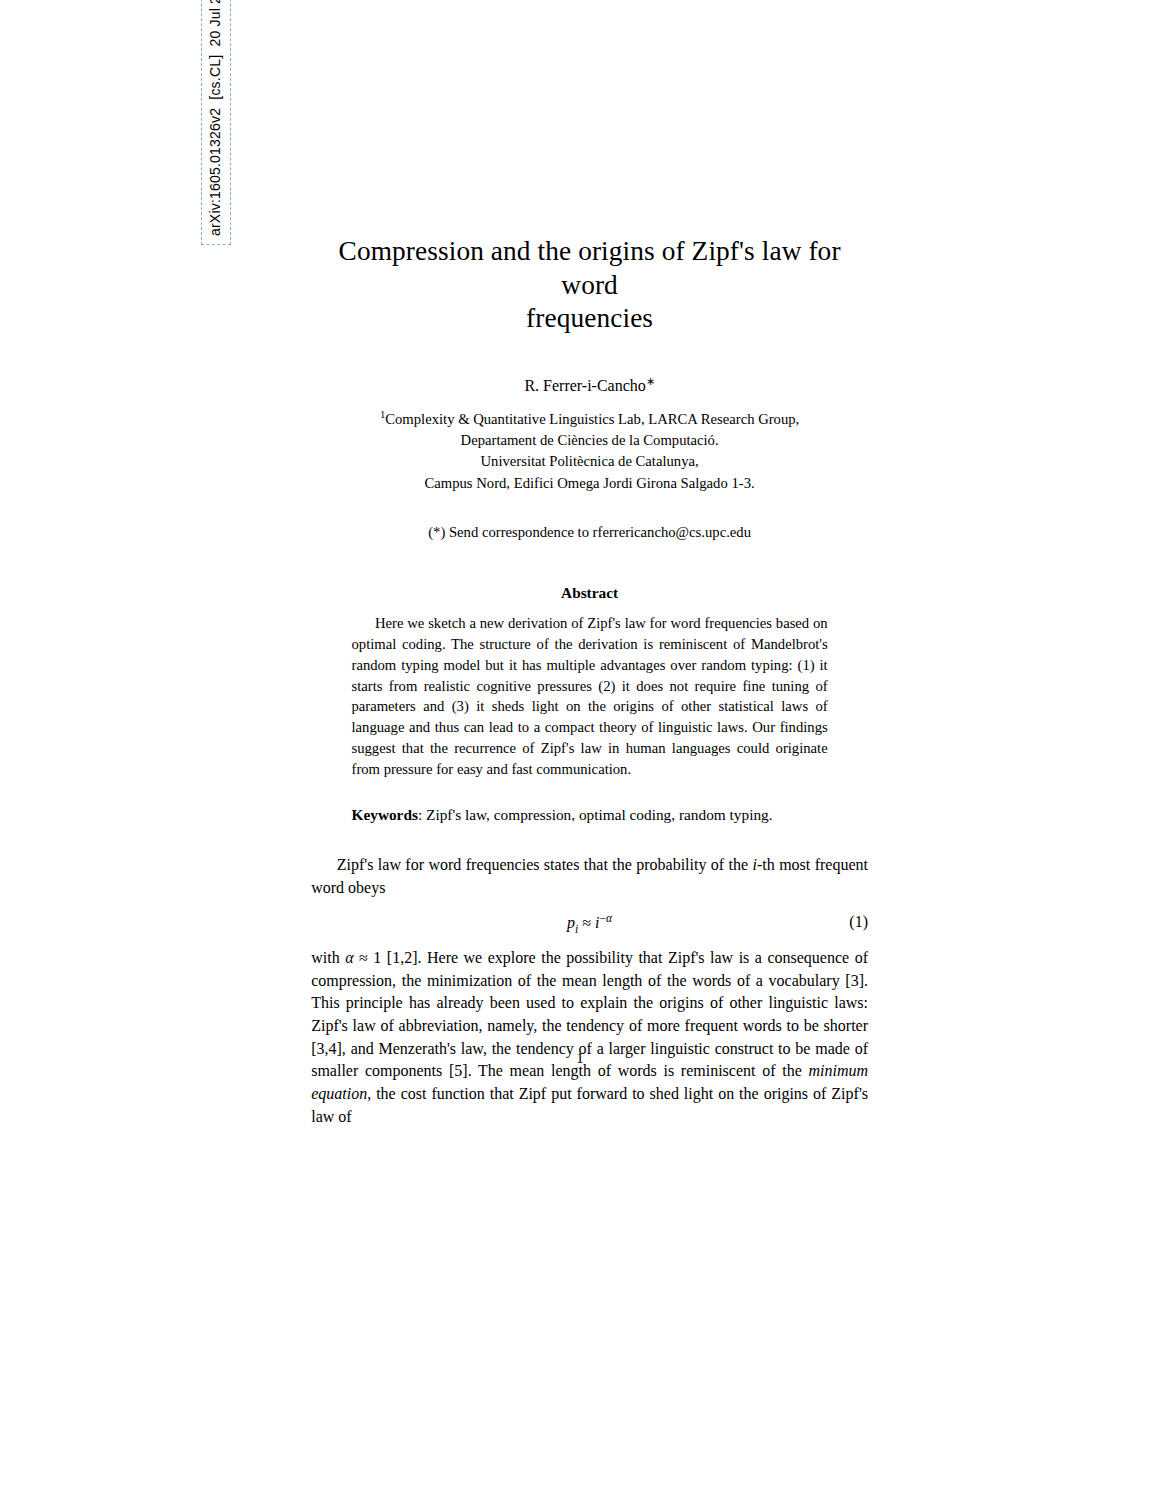arXiv:1605.01326v2 [cs.CL] 20 Jul 2016
Compression and the origins of Zipf's law for word
frequencies
R. Ferrer-i-Cancho∗
1Complexity & Quantitative Linguistics Lab, LARCA Research Group,
Departament de Ciències de la Computació.
Universitat Politècnica de Catalunya,
Campus Nord, Edifici Omega Jordi Girona Salgado 1-3.
(*) Send correspondence to rferrericancho@cs.upc.edu
Abstract
Here we sketch a new derivation of Zipf's law for word frequencies based on optimal coding. The structure of the derivation is reminiscent of Mandelbrot's random typing model but it has multiple advantages over random typing: (1) it starts from realistic cognitive pressures (2) it does not require fine tuning of parameters and (3) it sheds light on the origins of other statistical laws of language and thus can lead to a compact theory of linguistic laws. Our findings suggest that the recurrence of Zipf's law in human languages could originate from pressure for easy and fast communication.
Keywords: Zipf's law, compression, optimal coding, random typing.
Zipf's law for word frequencies states that the probability of the i-th most frequent word obeys
pi ≈ i−α (1)
with α ≈ 1 [1,2]. Here we explore the possibility that Zipf's law is a consequence of compression, the minimization of the mean length of the words of a vocabulary [3]. This principle has already been used to explain the origins of other linguistic laws: Zipf's law of abbreviation, namely, the tendency of more frequent words to be shorter [3,4], and Menzerath's law, the tendency of a larger linguistic construct to be made of smaller components [5]. The mean length of words is reminiscent of the minimum equation, the cost function that Zipf put forward to shed light on the origins of Zipf's law of
1